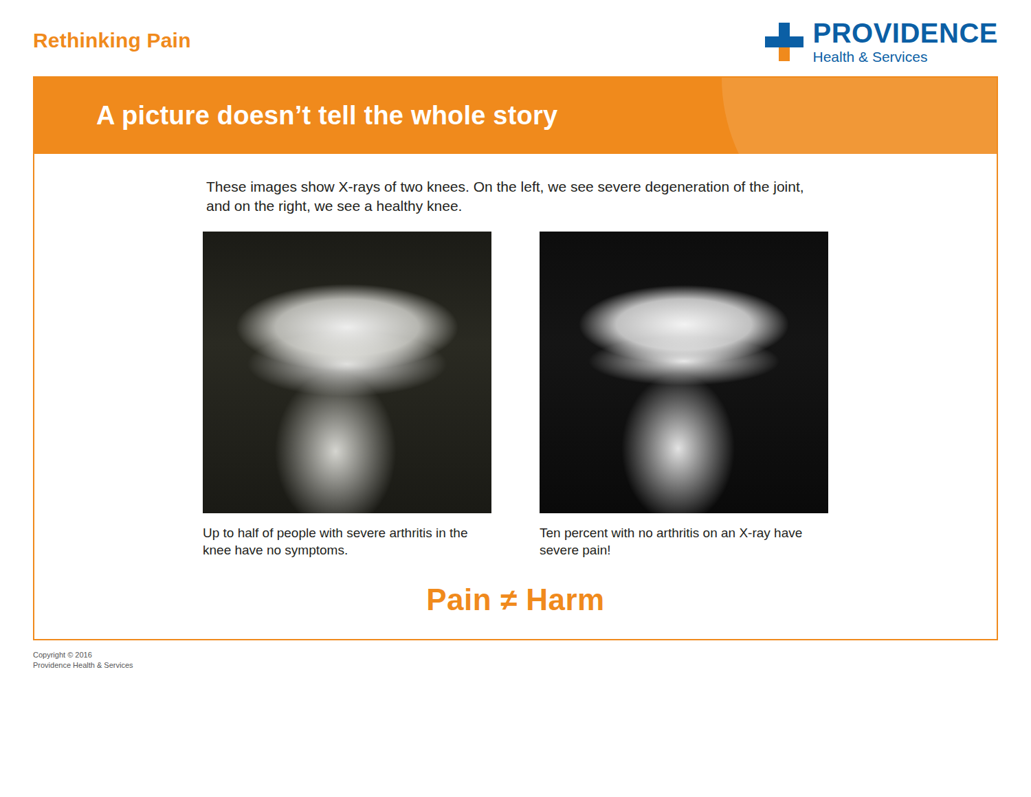Rethinking Pain
PROVIDENCE
Health & Services
A picture doesn’t tell the whole story
These images show X-rays of two knees. On the left, we see severe degeneration of the joint, and on the right, we see a healthy knee.
Up to half of people with severe arthritis in the knee have no symptoms.
Ten percent with no arthritis on an X-ray have severe pain!
Pain ≠ Harm
Copyright © 2016
Providence Health & Services